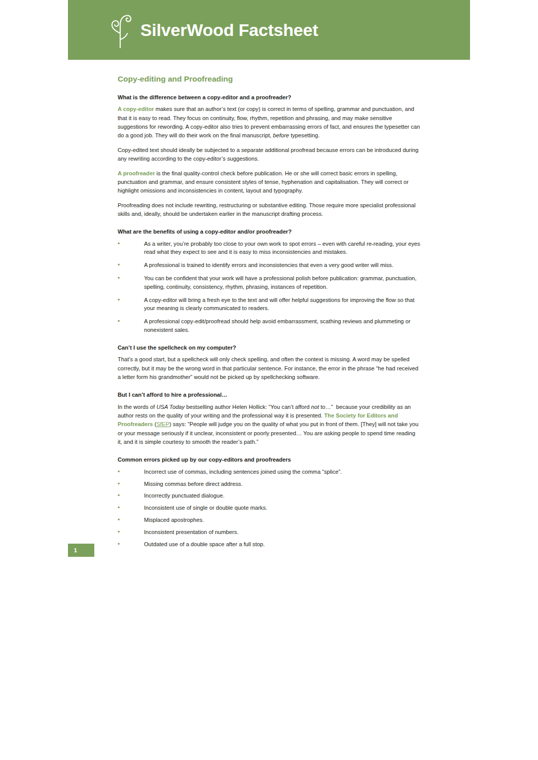SilverWood Factsheet
Copy-editing and Proofreading
What is the difference between a copy-editor and a proofreader?
A copy-editor makes sure that an author’s text (or copy) is correct in terms of spelling, grammar and punctuation, and that it is easy to read. They focus on continuity, flow, rhythm, repetition and phrasing, and may make sensitive suggestions for rewording. A copy-editor also tries to prevent embarrassing errors of fact, and ensures the typesetter can do a good job. They will do their work on the final manuscript, before typesetting.
Copy-edited text should ideally be subjected to a separate additional proofread because errors can be introduced during any rewriting according to the copy-editor’s suggestions.
A proofreader is the final quality-control check before publication. He or she will correct basic errors in spelling, punctuation and grammar, and ensure consistent styles of tense, hyphenation and capitalisation. They will correct or highlight omissions and inconsistencies in content, layout and typography.
Proofreading does not include rewriting, restructuring or substantive editing. Those require more specialist professional skills and, ideally, should be undertaken earlier in the manuscript drafting process.
What are the benefits of using a copy-editor and/or proofreader?
As a writer, you’re probably too close to your own work to spot errors – even with careful re-reading, your eyes read what they expect to see and it is easy to miss inconsistencies and mistakes.
A professional is trained to identify errors and inconsistencies that even a very good writer will miss.
You can be confident that your work will have a professional polish before publication: grammar, punctuation, spelling, continuity, consistency, rhythm, phrasing, instances of repetition.
A copy-editor will bring a fresh eye to the text and will offer helpful suggestions for improving the flow so that your meaning is clearly communicated to readers.
A professional copy-edit/proofread should help avoid embarrassment, scathing reviews and plummeting or nonexistent sales.
Can’t I use the spellcheck on my computer?
That’s a good start, but a spellcheck will only check spelling, and often the context is missing. A word may be spelled correctly, but it may be the wrong word in that particular sentence. For instance, the error in the phrase “he had received a letter form his grandmother” would not be picked up by spellchecking software.
But I can’t afford to hire a professional…
In the words of USA Today bestselling author Helen Hollick: “You can’t afford not to…” because your credibility as an author rests on the quality of your writing and the professional way it is presented. The Society for Editors and Proofreaders (SfEP) says: “People will judge you on the quality of what you put in front of them. [They] will not take you or your message seriously if it unclear, inconsistent or poorly presented… You are asking people to spend time reading it, and it is simple courtesy to smooth the reader’s path.”
Common errors picked up by our copy-editors and proofreaders
Incorrect use of commas, including sentences joined using the comma “splice”.
Missing commas before direct address.
Incorrectly punctuated dialogue.
Inconsistent use of single or double quote marks.
Misplaced apostrophes.
Inconsistent presentation of numbers.
Outdated use of a double space after a full stop.
1